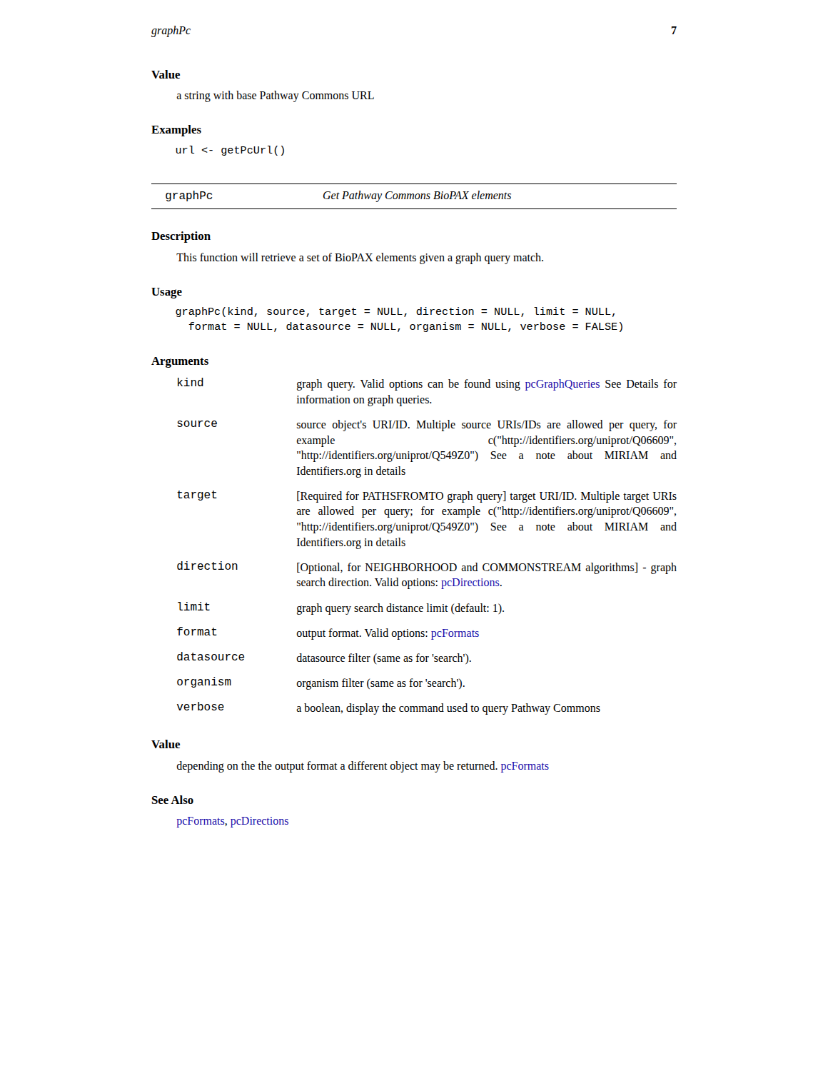graphPc 7
Value
a string with base Pathway Commons URL
Examples
url <- getPcUrl()
graphPc Get Pathway Commons BioPAX elements
Description
This function will retrieve a set of BioPAX elements given a graph query match.
Usage
graphPc(kind, source, target = NULL, direction = NULL, limit = NULL,
  format = NULL, datasource = NULL, organism = NULL, verbose = FALSE)
Arguments
kind
graph query. Valid options can be found using pcGraphQueries See Details for information on graph queries.
source
source object's URI/ID. Multiple source URIs/IDs are allowed per query, for example c("http://identifiers.org/uniprot/Q06609", "http://identifiers.org/uniprot/Q549Z0") See a note about MIRIAM and Identifiers.org in details
target
[Required for PATHSFROMTO graph query] target URI/ID. Multiple target URIs are allowed per query; for example c("http://identifiers.org/uniprot/Q06609", "http://identifiers.org/uniprot/Q549Z0") See a note about MIRIAM and Identifiers.org in details
direction
[Optional, for NEIGHBORHOOD and COMMONSTREAM algorithms] - graph search direction. Valid options: pcDirections.
limit
graph query search distance limit (default: 1).
format
output format. Valid options: pcFormats
datasource
datasource filter (same as for 'search').
organism
organism filter (same as for 'search').
verbose
a boolean, display the command used to query Pathway Commons
Value
depending on the the output format a different object may be returned. pcFormats
See Also
pcFormats, pcDirections